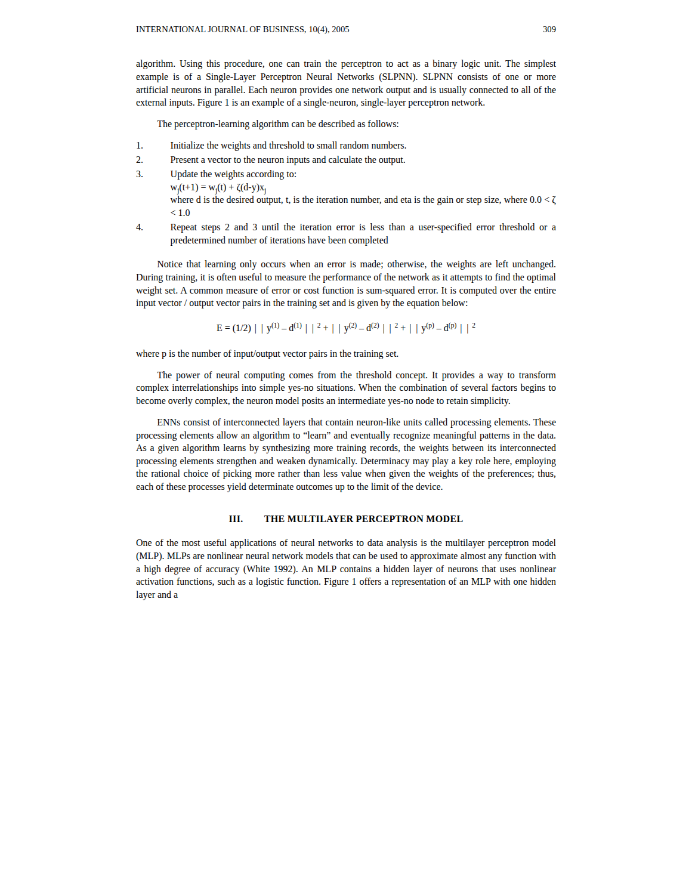INTERNATIONAL JOURNAL OF BUSINESS, 10(4), 2005 309
algorithm. Using this procedure, one can train the perceptron to act as a binary logic unit. The simplest example is of a Single-Layer Perceptron Neural Networks (SLPNN). SLPNN consists of one or more artificial neurons in parallel. Each neuron provides one network output and is usually connected to all of the external inputs. Figure 1 is an example of a single-neuron, single-layer perceptron network.
The perceptron-learning algorithm can be described as follows:
Initialize the weights and threshold to small random numbers.
Present a vector to the neuron inputs and calculate the output.
Update the weights according to:
wj(t+1) = wj(t) + ζ(d-y)xj
where d is the desired output, t, is the iteration number, and eta is the gain or step size, where 0.0 < ζ < 1.0
Repeat steps 2 and 3 until the iteration error is less than a user-specified error threshold or a predetermined number of iterations have been completed
Notice that learning only occurs when an error is made; otherwise, the weights are left unchanged. During training, it is often useful to measure the performance of the network as it attempts to find the optimal weight set. A common measure of error or cost function is sum-squared error. It is computed over the entire input vector / output vector pairs in the training set and is given by the equation below:
E = (1/2) | | y(1) – d(1) | | 2 + | | y(2) – d(2) | | 2 + | | y(p) – d(p) | | 2
where p is the number of input/output vector pairs in the training set.
The power of neural computing comes from the threshold concept. It provides a way to transform complex interrelationships into simple yes-no situations. When the combination of several factors begins to become overly complex, the neuron model posits an intermediate yes-no node to retain simplicity.
ENNs consist of interconnected layers that contain neuron-like units called processing elements. These processing elements allow an algorithm to “learn” and eventually recognize meaningful patterns in the data. As a given algorithm learns by synthesizing more training records, the weights between its interconnected processing elements strengthen and weaken dynamically. Determinacy may play a key role here, employing the rational choice of picking more rather than less value when given the weights of the preferences; thus, each of these processes yield determinate outcomes up to the limit of the device.
III. THE MULTILAYER PERCEPTRON MODEL
One of the most useful applications of neural networks to data analysis is the multilayer perceptron model (MLP). MLPs are nonlinear neural network models that can be used to approximate almost any function with a high degree of accuracy (White 1992). An MLP contains a hidden layer of neurons that uses nonlinear activation functions, such as a logistic function. Figure 1 offers a representation of an MLP with one hidden layer and a